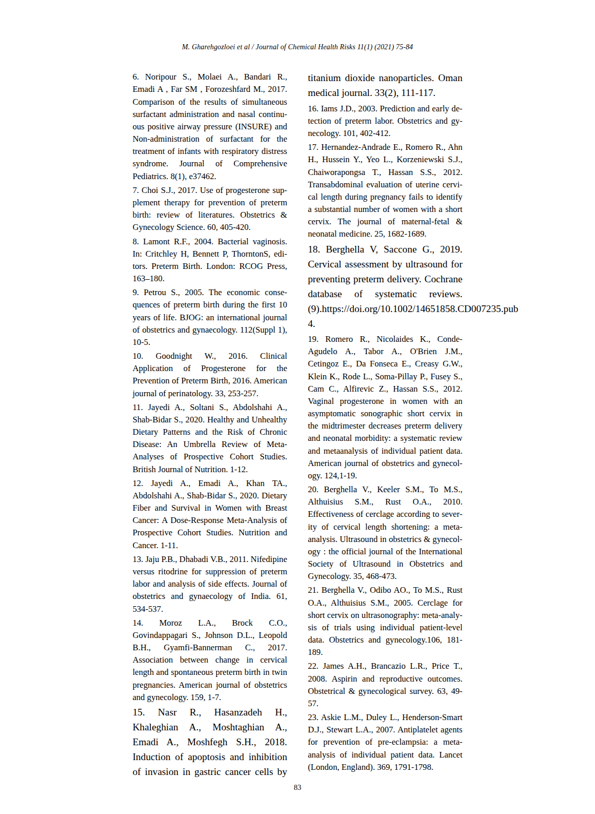M. Gharehgozloei et al / Journal of Chemical Health Risks 11(1) (2021) 75-84
6. Noripour S., Molaei A., Bandari R., Emadi A , Far SM , Forozeshfard M., 2017. Comparison of the results of simultaneous surfactant administration and nasal continuous positive airway pressure (INSURE) and Non-administration of surfactant for the treatment of infants with respiratory distress syndrome. Journal of Comprehensive Pediatrics. 8(1), e37462.
7. Choi S.J., 2017. Use of progesterone supplement therapy for prevention of preterm birth: review of literatures. Obstetrics & Gynecology Science. 60, 405-420.
8. Lamont R.F., 2004. Bacterial vaginosis. In: Critchley H, Bennett P, ThorntonS, editors. Preterm Birth. London: RCOG Press, 163–180.
9. Petrou S., 2005. The economic consequences of preterm birth during the first 10 years of life. BJOG: an international journal of obstetrics and gynaecology. 112(Suppl 1), 10-5.
10. Goodnight W., 2016. Clinical Application of Progesterone for the Prevention of Preterm Birth, 2016. American journal of perinatology. 33, 253-257.
11. Jayedi A., Soltani S., Abdolshahi A., Shab-Bidar S., 2020. Healthy and Unhealthy Dietary Patterns and the Risk of Chronic Disease: An Umbrella Review of Meta-Analyses of Prospective Cohort Studies. British Journal of Nutrition. 1-12.
12. Jayedi A., Emadi A., Khan TA., Abdolshahi A., Shab-Bidar S., 2020. Dietary Fiber and Survival in Women with Breast Cancer: A Dose-Response Meta-Analysis of Prospective Cohort Studies. Nutrition and Cancer. 1-11.
13. Jaju P.B., Dhabadi V.B., 2011. Nifedipine versus ritodrine for suppression of preterm labor and analysis of side effects. Journal of obstetrics and gynaecology of India. 61, 534-537.
14. Moroz L.A., Brock C.O., Govindappagari S., Johnson D.L., Leopold B.H., Gyamfi-Bannerman C., 2017. Association between change in cervical length and spontaneous preterm birth in twin pregnancies. American journal of obstetrics and gynecology. 159, 1-7.
15. Nasr R., Hasanzadeh H., Khaleghian A., Moshtaghian A., Emadi A., Moshfegh S.H., 2018. Induction of apoptosis and inhibition of invasion in gastric cancer cells by titanium dioxide nanoparticles. Oman medical journal. 33(2), 111-117.
16. Iams J.D., 2003. Prediction and early detection of preterm labor. Obstetrics and gynecology. 101, 402-412.
17. Hernandez-Andrade E., Romero R., Ahn H., Hussein Y., Yeo L., Korzeniewski S.J., Chaiworapongsa T., Hassan S.S., 2012. Transabdominal evaluation of uterine cervical length during pregnancy fails to identify a substantial number of women with a short cervix. The journal of maternal-fetal & neonatal medicine. 25, 1682-1689.
18. Berghella V, Saccone G., 2019. Cervical assessment by ultrasound for preventing preterm delivery. Cochrane database of systematic reviews. (9).https://doi.org/10.1002/14651858.CD007235.pub 4.
19. Romero R., Nicolaides K., Conde-Agudelo A., Tabor A., O'Brien J.M., Cetingoz E., Da Fonseca E., Creasy G.W., Klein K., Rode L., Soma-Pillay P., Fusey S., Cam C., Alfirevic Z., Hassan S.S., 2012. Vaginal progesterone in women with an asymptomatic sonographic short cervix in the midtrimester decreases preterm delivery and neonatal morbidity: a systematic review and metaanalysis of individual patient data. American journal of obstetrics and gynecology. 124,1-19.
20. Berghella V., Keeler S.M., To M.S., Althuisius S.M., Rust O.A., 2010. Effectiveness of cerclage according to severity of cervical length shortening: a meta-analysis. Ultrasound in obstetrics & gynecology : the official journal of the International Society of Ultrasound in Obstetrics and Gynecology. 35, 468-473.
21. Berghella V., Odibo AO., To M.S., Rust O.A., Althuisius S.M., 2005. Cerclage for short cervix on ultrasonography: meta-analysis of trials using individual patient-level data. Obstetrics and gynecology.106, 181-189.
22. James A.H., Brancazio L.R., Price T., 2008. Aspirin and reproductive outcomes. Obstetrical & gynecological survey. 63, 49-57.
23. Askie L.M., Duley L., Henderson-Smart D.J., Stewart L.A., 2007. Antiplatelet agents for prevention of pre-eclampsia: a meta-analysis of individual patient data. Lancet (London, England). 369, 1791-1798.
83